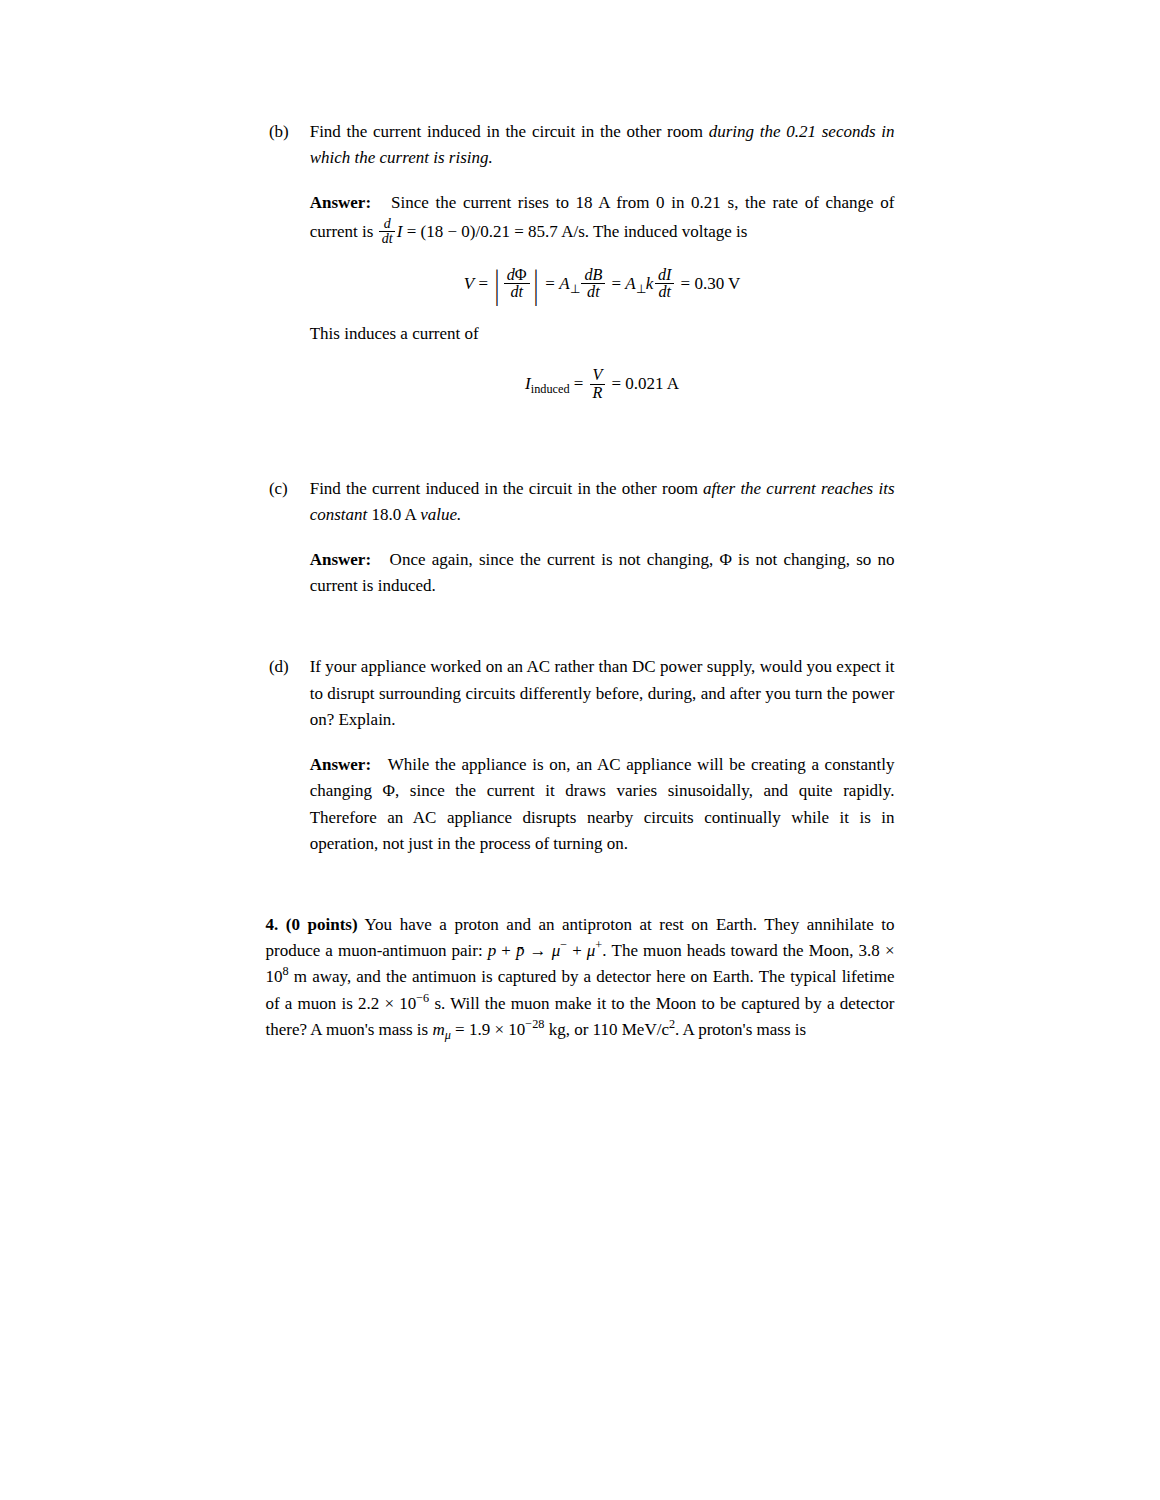(b)
Find the current induced in the circuit in the other room during the 0.21 seconds in which the current is rising.
Answer: Since the current rises to 18 A from 0 in 0.21 s, the rate of change of current is ddt I = (18 − 0)/0.21 = 85.7 A/s. The induced voltage is
V = |d Φ dt| = A⊥dB dt = A⊥kdI dt = 0.30 V
This induces a current of
Iinduced = VR = 0.021 A
(c)
Find the current induced in the circuit in the other room after the current reaches its constant 18.0 A value.
Answer: Once again, since the current is not changing, Φ is not changing, so no current is induced.
(d)
If your appliance worked on an AC rather than DC power supply, would you expect it to disrupt surrounding circuits differently before, during, and after you turn the power on? Explain.
Answer: While the appliance is on, an AC appliance will be creating a constantly changing Φ, since the current it draws varies sinusoidally, and quite rapidly. Therefore an AC appliance disrupts nearby circuits continually while it is in operation, not just in the process of turning on.
4. (0 points) You have a proton and an antiproton at rest on Earth. They annihilate to produce a muon-antimuon pair: p + p̄ → μ− + μ+. The muon heads toward the Moon, 3.8 × 108 m away, and the antimuon is captured by a detector here on Earth. The typical lifetime of a muon is 2.2 × 10−6 s. Will the muon make it to the Moon to be captured by a detector there? A muon's mass is mμ = 1.9 × 10−28 kg, or 110 MeV/c2. A proton's mass is